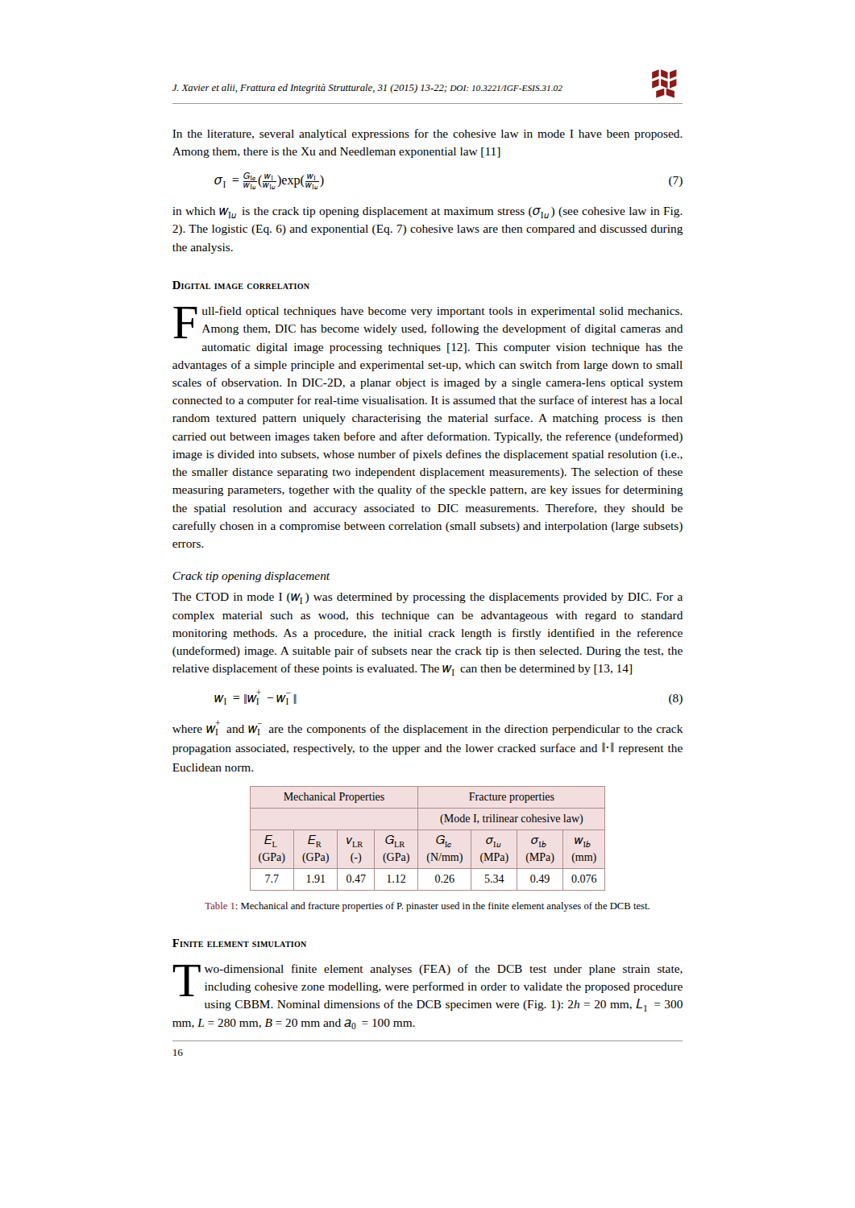J. Xavier et alii, Frattura ed Integrità Strutturale, 31 (2015) 13-22; DOI: 10.3221/IGF-ESIS.31.02
In the literature, several analytical expressions for the cohesive law in mode I have been proposed. Among them, there is the Xu and Needleman exponential law [11]
σI = GIc wIu ( wI wIu ) exp ( wI wIu )
(7)
in which wIu is the crack tip opening displacement at maximum stress (σIu) (see cohesive law in Fig. 2). The logistic (Eq. 6) and exponential (Eq. 7) cohesive laws are then compared and discussed during the analysis.
Digital image correlation
Full-field optical techniques have become very important tools in experimental solid mechanics. Among them, DIC has become widely used, following the development of digital cameras and automatic digital image processing techniques [12]. This computer vision technique has the advantages of a simple principle and experimental set-up, which can switch from large down to small scales of observation. In DIC-2D, a planar object is imaged by a single camera-lens optical system connected to a computer for real-time visualisation. It is assumed that the surface of interest has a local random textured pattern uniquely characterising the material surface. A matching process is then carried out between images taken before and after deformation. Typically, the reference (undeformed) image is divided into subsets, whose number of pixels defines the displacement spatial resolution (i.e., the smaller distance separating two independent displacement measurements). The selection of these measuring parameters, together with the quality of the speckle pattern, are key issues for determining the spatial resolution and accuracy associated to DIC measurements. Therefore, they should be carefully chosen in a compromise between correlation (small subsets) and interpolation (large subsets) errors.
Crack tip opening displacement
The CTOD in mode I (wI) was determined by processing the displacements provided by DIC. For a complex material such as wood, this technique can be advantageous with regard to standard monitoring methods. As a procedure, the initial crack length is firstly identified in the reference (undeformed) image. A suitable pair of subsets near the crack tip is then selected. During the test, the relative displacement of these points is evaluated. The wI can then be determined by [13, 14]
wI = ‖ wI+ − wI− ‖
(8)
where wI+ and wI− are the components of the displacement in the direction perpendicular to the crack propagation associated, respectively, to the upper and the lower cracked surface and ‖⋅‖ represent the Euclidean norm.
| Mechanical Properties | Fracture properties |
| --- | --- |
| | (Mode I, trilinear cohesive law) |
| E L (GPa) | E R (GPa) | ν L R (-) | G L R (GPa) | G I c (N/mm) | σ I u (MPa) | σ I b (MPa) | w I b (mm) |
| 7.7 | 1.91 | 0.47 | 1.12 | 0.26 | 5.34 | 0.49 | 0.076 |
Table 1: Mechanical and fracture properties of P. pinaster used in the finite element analyses of the DCB test.
Finite element simulation
Two-dimensional finite element analyses (FEA) of the DCB test under plane strain state, including cohesive zone modelling, were performed in order to validate the proposed procedure using CBBM. Nominal dimensions of the DCB specimen were (Fig. 1): 2h = 20 mm, L1 = 300 mm, L = 280 mm, B = 20 mm and a0 = 100 mm.
16